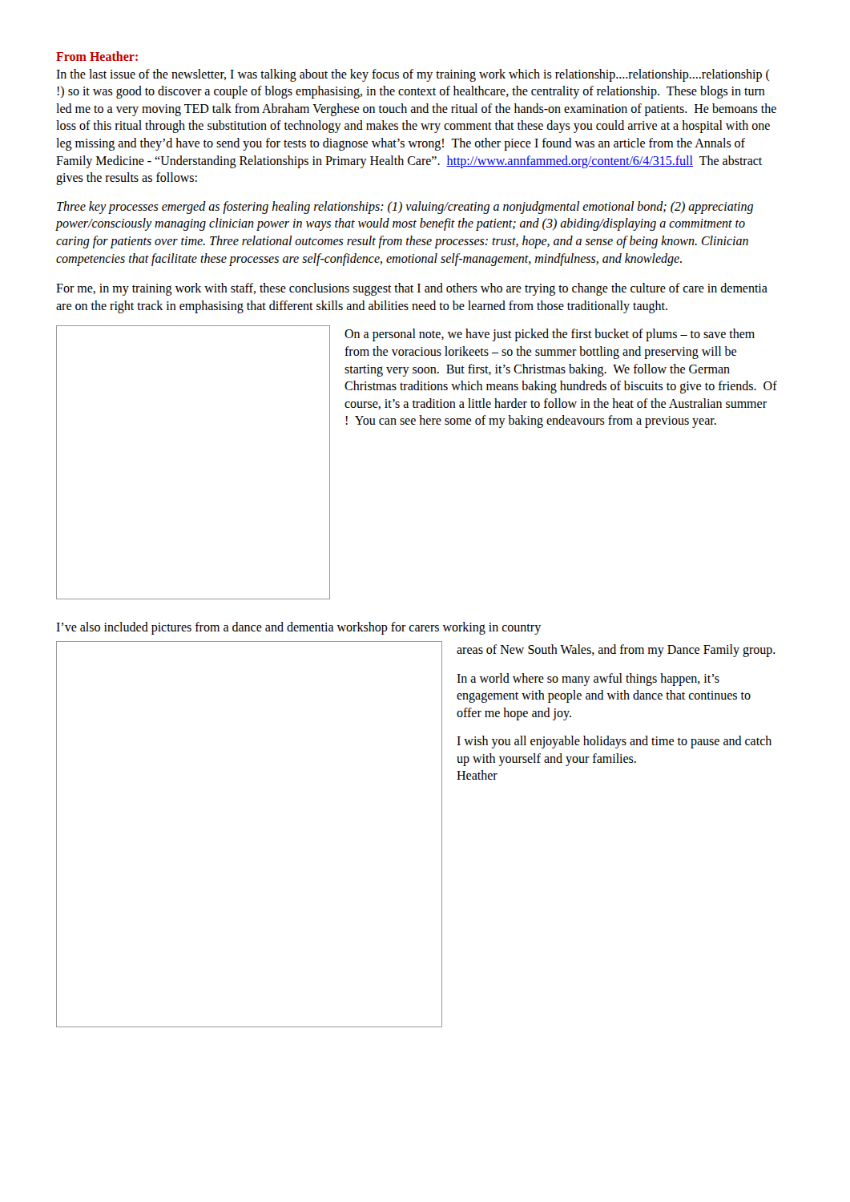From Heather:
In the last issue of the newsletter, I was talking about the key focus of my training work which is relationship....relationship....relationship ( !) so it was good to discover a couple of blogs emphasising, in the context of healthcare, the centrality of relationship. These blogs in turn led me to a very moving TED talk from Abraham Verghese on touch and the ritual of the hands-on examination of patients. He bemoans the loss of this ritual through the substitution of technology and makes the wry comment that these days you could arrive at a hospital with one leg missing and they’d have to send you for tests to diagnose what’s wrong! The other piece I found was an article from the Annals of Family Medicine - “Understanding Relationships in Primary Health Care”. http://www.annfammed.org/content/6/4/315.full The abstract gives the results as follows:
Three key processes emerged as fostering healing relationships: (1) valuing/creating a nonjudgmental emotional bond; (2) appreciating power/consciously managing clinician power in ways that would most benefit the patient; and (3) abiding/displaying a commitment to caring for patients over time. Three relational outcomes result from these processes: trust, hope, and a sense of being known. Clinician competencies that facilitate these processes are self-confidence, emotional self-management, mindfulness, and knowledge.
For me, in my training work with staff, these conclusions suggest that I and others who are trying to change the culture of care in dementia are on the right track in emphasising that different skills and abilities need to be learned from those traditionally taught.
On a personal note, we have just picked the first bucket of plums – to save them from the voracious lorikeets – so the summer bottling and preserving will be starting very soon. But first, it’s Christmas baking. We follow the German Christmas traditions which means baking hundreds of biscuits to give to friends. Of course, it’s a tradition a little harder to follow in the heat of the Australian summer ! You can see here some of my baking endeavours from a previous year.
I’ve also included pictures from a dance and dementia workshop for carers working in country
areas of New South Wales, and from my Dance Family group.
In a world where so many awful things happen, it’s engagement with people and with dance that continues to offer me hope and joy.
I wish you all enjoyable holidays and time to pause and catch up with yourself and your families.
Heather